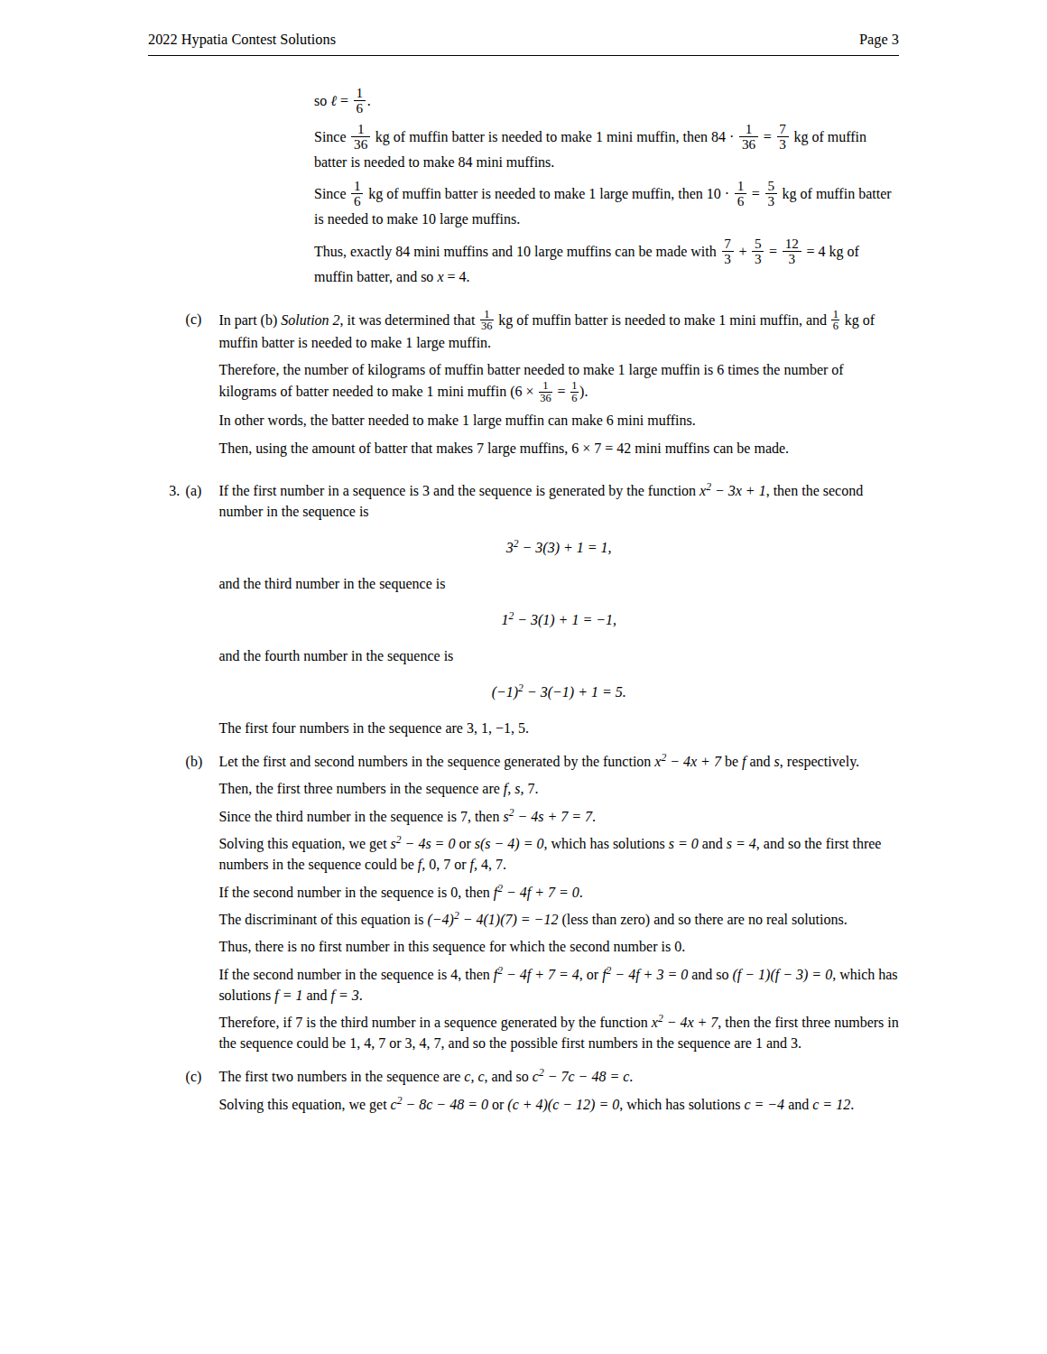2022 Hypatia Contest Solutions Page 3
so ℓ = 16.
Since 136 kg of muffin batter is needed to make 1 mini muffin, then 84 · 136 = 73 kg of muffin batter is needed to make 84 mini muffins.
Since 16 kg of muffin batter is needed to make 1 large muffin, then 10 · 16 = 53 kg of muffin batter is needed to make 10 large muffins.
Thus, exactly 84 mini muffins and 10 large muffins can be made with 73 + 53 = 123 = 4 kg of muffin batter, and so x = 4.
(c)
In part (b) Solution 2, it was determined that 136 kg of muffin batter is needed to make 1 mini muffin, and 16 kg of muffin batter is needed to make 1 large muffin.
Therefore, the number of kilograms of muffin batter needed to make 1 large muffin is 6 times the number of kilograms of batter needed to make 1 mini muffin (6 × 136 = 16).
In other words, the batter needed to make 1 large muffin can make 6 mini muffins.
Then, using the amount of batter that makes 7 large muffins, 6 × 7 = 42 mini muffins can be made.
3.
(a)
If the first number in a sequence is 3 and the sequence is generated by the function x2 − 3x + 1, then the second number in the sequence is
32 − 3(3) + 1 = 1,
and the third number in the sequence is
12 − 3(1) + 1 = −1,
and the fourth number in the sequence is
(−1)2 − 3(−1) + 1 = 5.
The first four numbers in the sequence are 3, 1, −1, 5.
(b)
Let the first and second numbers in the sequence generated by the function x2 − 4x + 7 be f and s, respectively.
Then, the first three numbers in the sequence are f, s, 7.
Since the third number in the sequence is 7, then s2 − 4s + 7 = 7.
Solving this equation, we get s2 − 4s = 0 or s(s − 4) = 0, which has solutions s = 0 and s = 4, and so the first three numbers in the sequence could be f, 0, 7 or f, 4, 7.
If the second number in the sequence is 0, then f2 − 4f + 7 = 0.
The discriminant of this equation is (−4)2 − 4(1)(7) = −12 (less than zero) and so there are no real solutions.
Thus, there is no first number in this sequence for which the second number is 0.
If the second number in the sequence is 4, then f2 − 4f + 7 = 4, or f2 − 4f + 3 = 0 and so (f − 1)(f − 3) = 0, which has solutions f = 1 and f = 3.
Therefore, if 7 is the third number in a sequence generated by the function x2 − 4x + 7, then the first three numbers in the sequence could be 1, 4, 7 or 3, 4, 7, and so the possible first numbers in the sequence are 1 and 3.
(c)
The first two numbers in the sequence are c, c, and so c2 − 7c − 48 = c.
Solving this equation, we get c2 − 8c − 48 = 0 or (c + 4)(c − 12) = 0, which has solutions c = −4 and c = 12.